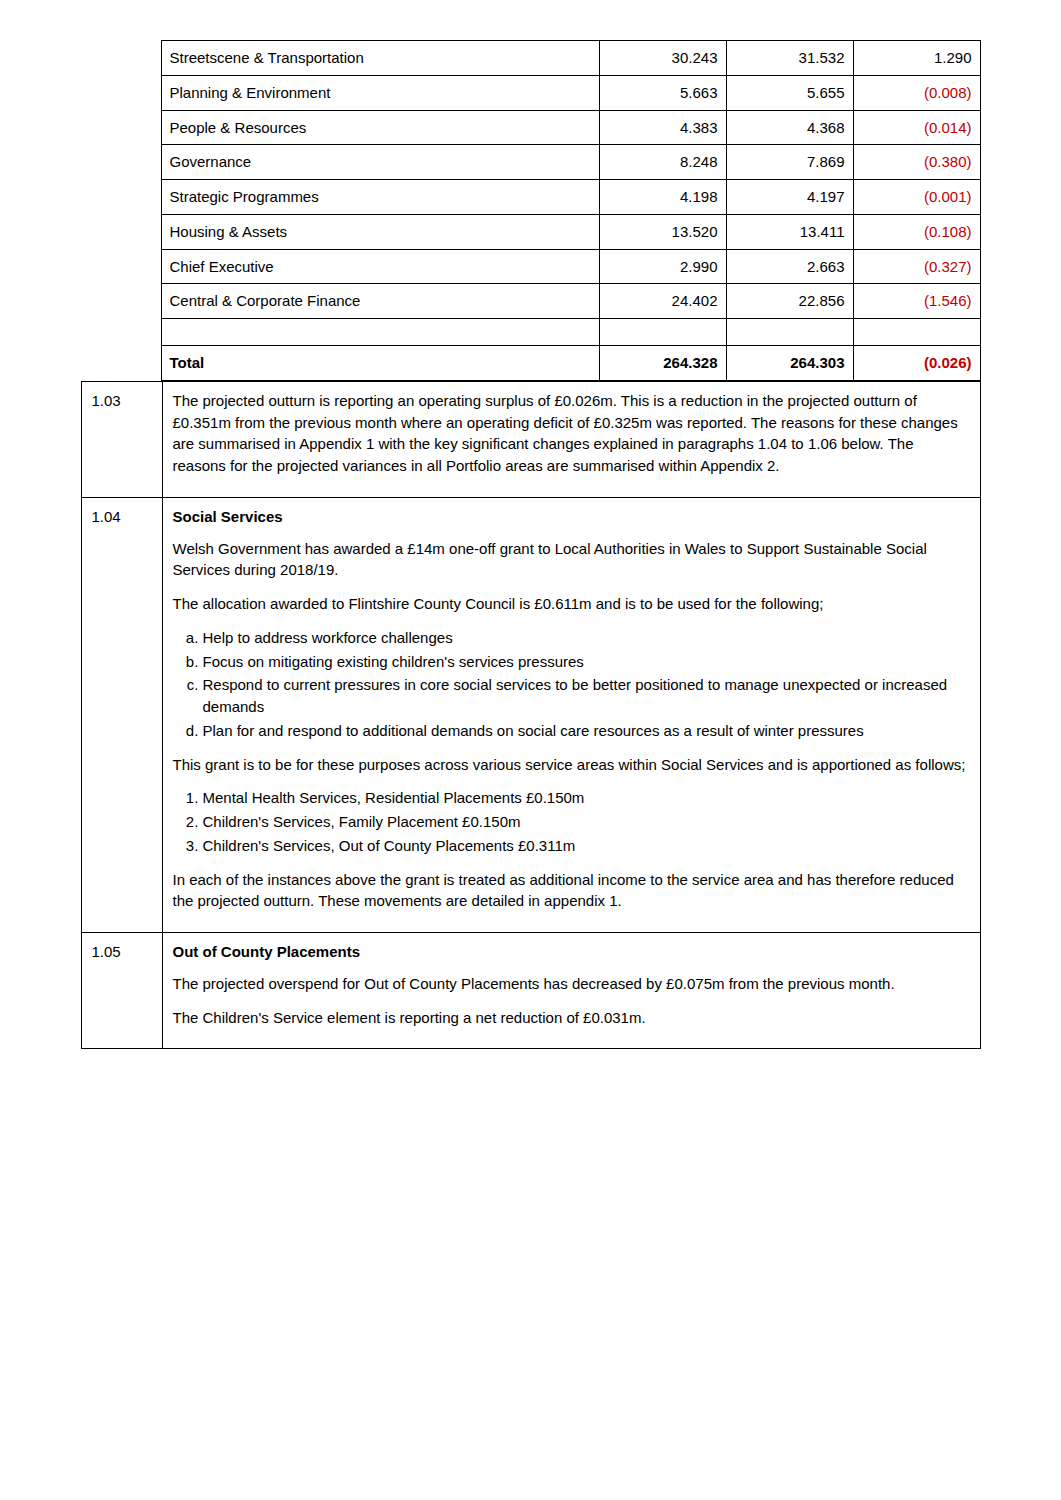| | / Streetscene & Transportation / 30.243 / 31.532 / 1.290 / / Planning & Environment / 5.663 / 5.655 / (0.008) / / People & Resources / 4.383 / 4.368 / (0.014) / / Governance / 8.248 / 7.869 / (0.380) / / Strategic Programmes / 4.198 / 4.197 / (0.001) / / Housing & Assets / 13.520 / 13.411 / (0.108) / / Chief Executive / 2.990 / 2.663 / (0.327) / / Central & Corporate Finance / 24.402 / 22.856 / (1.546) / / Total / 264.328 / 264.303 / (0.026) / |
| 1.03 | The projected outturn is reporting an operating surplus of £0.026m. This is a reduction in the projected outturn of £0.351m from the previous month where an operating deficit of £0.325m was reported. The reasons for these changes are summarised in Appendix 1 with the key significant changes explained in paragraphs 1.04 to 1.06 below. The reasons for the projected variances in all Portfolio areas are summarised within Appendix 2. |
| 1.04 | Social Services Welsh Government has awarded a £14m one-off grant to Local Authorities in Wales to Support Sustainable Social Services during 2018/19. The allocation awarded to Flintshire County Council is £0.611m and is to be used for the following; Help to address workforce challenges Focus on mitigating existing children's services pressures Respond to current pressures in core social services to be better positioned to manage unexpected or increased demands Plan for and respond to additional demands on social care resources as a result of winter pressures This grant is to be for these purposes across various service areas within Social Services and is apportioned as follows; Mental Health Services, Residential Placements £0.150m Children's Services, Family Placement £0.150m Children's Services, Out of County Placements £0.311m In each of the instances above the grant is treated as additional income to the service area and has therefore reduced the projected outturn. These movements are detailed in appendix 1. |
| 1.05 | Out of County Placements The projected overspend for Out of County Placements has decreased by £0.075m from the previous month. The Children's Service element is reporting a net reduction of £0.031m. |